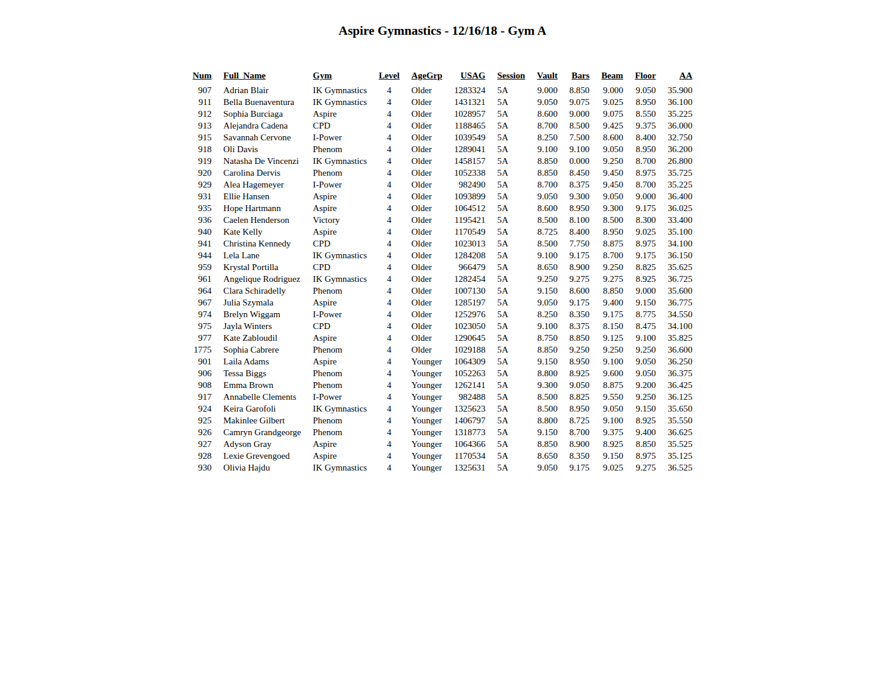Aspire Gymnastics - 12/16/18 - Gym A
| Num | Full_Name | Gym | Level | AgeGrp | USAG | Session | Vault | Bars | Beam | Floor | AA |
| --- | --- | --- | --- | --- | --- | --- | --- | --- | --- | --- | --- |
| 907 | Adrian Blair | IK Gymnastics | 4 | Older | 1283324 | 5A | 9.000 | 8.850 | 9.000 | 9.050 | 35.900 |
| 911 | Bella Buenaventura | IK Gymnastics | 4 | Older | 1431321 | 5A | 9.050 | 9.075 | 9.025 | 8.950 | 36.100 |
| 912 | Sophia Burciaga | Aspire | 4 | Older | 1028957 | 5A | 8.600 | 9.000 | 9.075 | 8.550 | 35.225 |
| 913 | Alejandra Cadena | CPD | 4 | Older | 1188465 | 5A | 8.700 | 8.500 | 9.425 | 9.375 | 36.000 |
| 915 | Savannah Cervone | I-Power | 4 | Older | 1039549 | 5A | 8.250 | 7.500 | 8.600 | 8.400 | 32.750 |
| 918 | Oli Davis | Phenom | 4 | Older | 1289041 | 5A | 9.100 | 9.100 | 9.050 | 8.950 | 36.200 |
| 919 | Natasha De Vincenzi | IK Gymnastics | 4 | Older | 1458157 | 5A | 8.850 | 0.000 | 9.250 | 8.700 | 26.800 |
| 920 | Carolina Dervis | Phenom | 4 | Older | 1052338 | 5A | 8.850 | 8.450 | 9.450 | 8.975 | 35.725 |
| 929 | Alea Hagemeyer | I-Power | 4 | Older | 982490 | 5A | 8.700 | 8.375 | 9.450 | 8.700 | 35.225 |
| 931 | Ellie Hansen | Aspire | 4 | Older | 1093899 | 5A | 9.050 | 9.300 | 9.050 | 9.000 | 36.400 |
| 935 | Hope Hartmann | Aspire | 4 | Older | 1064512 | 5A | 8.600 | 8.950 | 9.300 | 9.175 | 36.025 |
| 936 | Caelen Henderson | Victory | 4 | Older | 1195421 | 5A | 8.500 | 8.100 | 8.500 | 8.300 | 33.400 |
| 940 | Kate Kelly | Aspire | 4 | Older | 1170549 | 5A | 8.725 | 8.400 | 8.950 | 9.025 | 35.100 |
| 941 | Christina Kennedy | CPD | 4 | Older | 1023013 | 5A | 8.500 | 7.750 | 8.875 | 8.975 | 34.100 |
| 944 | Lela Lane | IK Gymnastics | 4 | Older | 1284208 | 5A | 9.100 | 9.175 | 8.700 | 9.175 | 36.150 |
| 959 | Krystal Portilla | CPD | 4 | Older | 966479 | 5A | 8.650 | 8.900 | 9.250 | 8.825 | 35.625 |
| 961 | Angelique Rodriguez | IK Gymnastics | 4 | Older | 1282454 | 5A | 9.250 | 9.275 | 9.275 | 8.925 | 36.725 |
| 964 | Clara Schiradelly | Phenom | 4 | Older | 1007130 | 5A | 9.150 | 8.600 | 8.850 | 9.000 | 35.600 |
| 967 | Julia Szymala | Aspire | 4 | Older | 1285197 | 5A | 9.050 | 9.175 | 9.400 | 9.150 | 36.775 |
| 974 | Brelyn Wiggam | I-Power | 4 | Older | 1252976 | 5A | 8.250 | 8.350 | 9.175 | 8.775 | 34.550 |
| 975 | Jayla Winters | CPD | 4 | Older | 1023050 | 5A | 9.100 | 8.375 | 8.150 | 8.475 | 34.100 |
| 977 | Kate Zabloudil | Aspire | 4 | Older | 1290645 | 5A | 8.750 | 8.850 | 9.125 | 9.100 | 35.825 |
| 1775 | Sophia Cabrere | Phenom | 4 | Older | 1029188 | 5A | 8.850 | 9.250 | 9.250 | 9.250 | 36.600 |
| 901 | Laila Adams | Aspire | 4 | Younger | 1064309 | 5A | 9.150 | 8.950 | 9.100 | 9.050 | 36.250 |
| 906 | Tessa Biggs | Phenom | 4 | Younger | 1052263 | 5A | 8.800 | 8.925 | 9.600 | 9.050 | 36.375 |
| 908 | Emma Brown | Phenom | 4 | Younger | 1262141 | 5A | 9.300 | 9.050 | 8.875 | 9.200 | 36.425 |
| 917 | Annabelle Clements | I-Power | 4 | Younger | 982488 | 5A | 8.500 | 8.825 | 9.550 | 9.250 | 36.125 |
| 924 | Keira Garofoli | IK Gymnastics | 4 | Younger | 1325623 | 5A | 8.500 | 8.950 | 9.050 | 9.150 | 35.650 |
| 925 | Makinlee Gilbert | Phenom | 4 | Younger | 1406797 | 5A | 8.800 | 8.725 | 9.100 | 8.925 | 35.550 |
| 926 | Camryn Grandgeorge | Phenom | 4 | Younger | 1318773 | 5A | 9.150 | 8.700 | 9.375 | 9.400 | 36.625 |
| 927 | Adyson Gray | Aspire | 4 | Younger | 1064366 | 5A | 8.850 | 8.900 | 8.925 | 8.850 | 35.525 |
| 928 | Lexie Grevengoed | Aspire | 4 | Younger | 1170534 | 5A | 8.650 | 8.350 | 9.150 | 8.975 | 35.125 |
| 930 | Olivia Hajdu | IK Gymnastics | 4 | Younger | 1325631 | 5A | 9.050 | 9.175 | 9.025 | 9.275 | 36.525 |